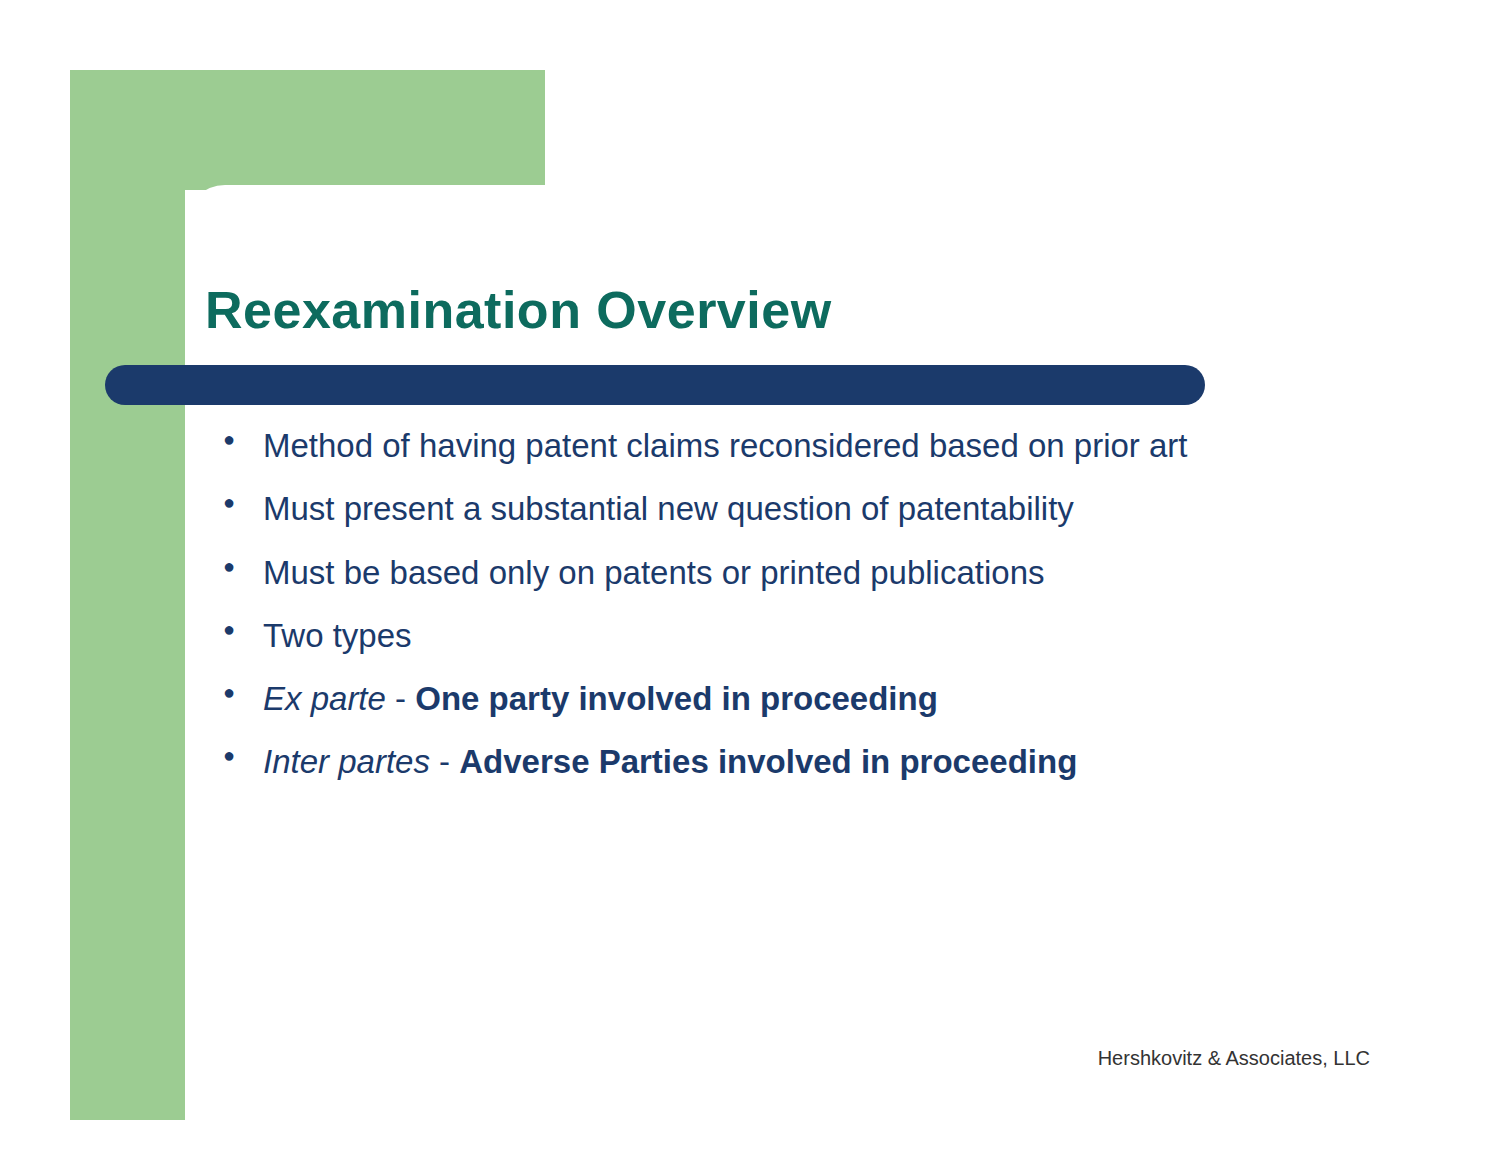Reexamination Overview
Method of having patent claims reconsidered based on prior art
Must present a substantial new question of patentability
Must be based only on patents or printed publications
Two types
Ex parte - One party involved in proceeding
Inter partes - Adverse Parties involved in proceeding
Hershkovitz & Associates, LLC